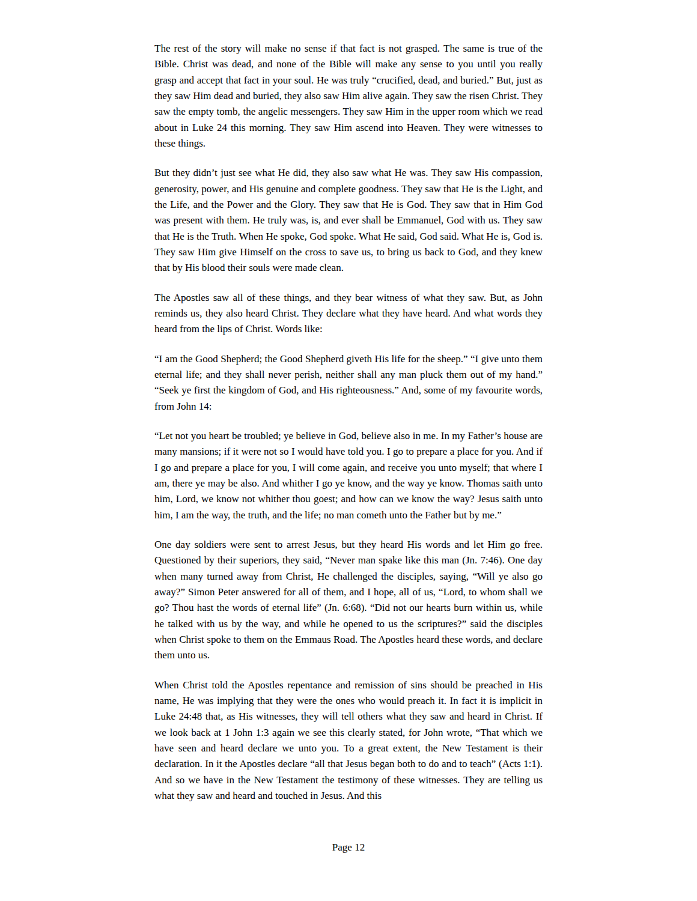The rest of the story will make no sense if that fact is not grasped. The same is true of the Bible. Christ was dead, and none of the Bible will make any sense to you until you really grasp and accept that fact in your soul. He was truly “crucified, dead, and buried.” But, just as they saw Him dead and buried, they also saw Him alive again. They saw the risen Christ. They saw the empty tomb, the angelic messengers. They saw Him in the upper room which we read about in Luke 24 this morning. They saw Him ascend into Heaven. They were witnesses to these things.
But they didn’t just see what He did, they also saw what He was. They saw His compassion, generosity, power, and His genuine and complete goodness. They saw that He is the Light, and the Life, and the Power and the Glory. They saw that He is God. They saw that in Him God was present with them. He truly was, is, and ever shall be Emmanuel, God with us. They saw that He is the Truth. When He spoke, God spoke. What He said, God said. What He is, God is. They saw Him give Himself on the cross to save us, to bring us back to God, and they knew that by His blood their souls were made clean.
The Apostles saw all of these things, and they bear witness of what they saw. But, as John reminds us, they also heard Christ. They declare what they have heard. And what words they heard from the lips of Christ. Words like:
“I am the Good Shepherd; the Good Shepherd giveth His life for the sheep.” “I give unto them eternal life; and they shall never perish, neither shall any man pluck them out of my hand.” “Seek ye first the kingdom of God, and His righteousness.” And, some of my favourite words, from John 14:
“Let not you heart be troubled; ye believe in God, believe also in me. In my Father’s house are many mansions; if it were not so I would have told you. I go to prepare a place for you. And if I go and prepare a place for you, I will come again, and receive you unto myself; that where I am, there ye may be also. And whither I go ye know, and the way ye know. Thomas saith unto him, Lord, we know not whither thou goest; and how can we know the way? Jesus saith unto him, I am the way, the truth, and the life; no man cometh unto the Father but by me.”
One day soldiers were sent to arrest Jesus, but they heard His words and let Him go free. Questioned by their superiors, they said, “Never man spake like this man (Jn. 7:46). One day when many turned away from Christ, He challenged the disciples, saying, “Will ye also go away?” Simon Peter answered for all of them, and I hope, all of us, “Lord, to whom shall we go? Thou hast the words of eternal life” (Jn. 6:68). “Did not our hearts burn within us, while he talked with us by the way, and while he opened to us the scriptures?” said the disciples when Christ spoke to them on the Emmaus Road. The Apostles heard these words, and declare them unto us.
When Christ told the Apostles repentance and remission of sins should be preached in His name, He was implying that they were the ones who would preach it. In fact it is implicit in Luke 24:48 that, as His witnesses, they will tell others what they saw and heard in Christ. If we look back at 1 John 1:3 again we see this clearly stated, for John wrote, “That which we have seen and heard declare we unto you. To a great extent, the New Testament is their declaration. In it the Apostles declare “all that Jesus began both to do and to teach” (Acts 1:1). And so we have in the New Testament the testimony of these witnesses. They are telling us what they saw and heard and touched in Jesus. And this
Page 12